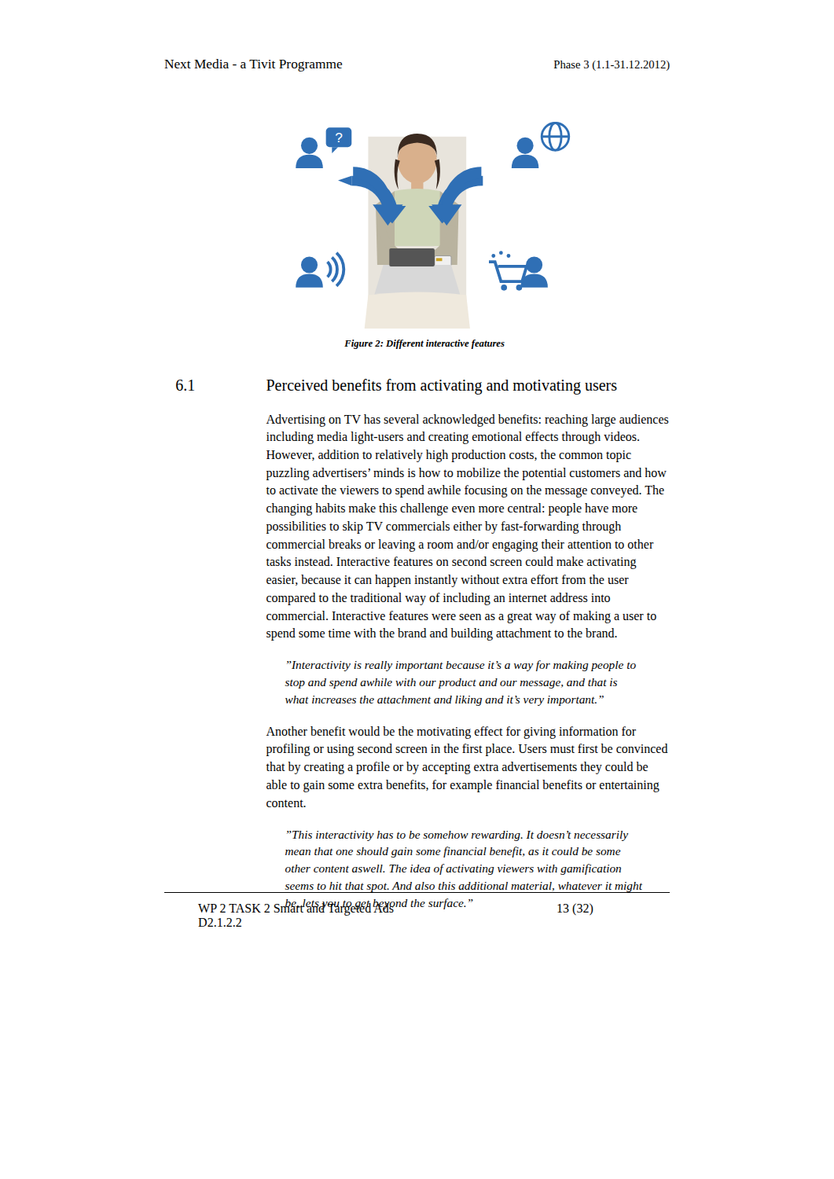Next Media - a Tivit Programme
Phase 3 (1.1-31.12.2012)
?
Figure 2: Different interactive features
6.1
Perceived benefits from activating and motivating users
Advertising on TV has several acknowledged benefits: reaching large audiences including media light-users and creating emotional effects through videos. However, addition to relatively high production costs, the common topic puzzling advertisers’ minds is how to mobilize the potential customers and how to activate the viewers to spend awhile focusing on the message conveyed. The changing habits make this challenge even more central: people have more possibilities to skip TV commercials either by fast-forwarding through commercial breaks or leaving a room and/or engaging their attention to other tasks instead. Interactive features on second screen could make activating easier, because it can happen instantly without extra effort from the user compared to the traditional way of including an internet address into commercial. Interactive features were seen as a great way of making a user to spend some time with the brand and building attachment to the brand.
”Interactivity is really important because it’s a way for making people to stop and spend awhile with our product and our message, and that is what increases the attachment and liking and it’s very important.”
Another benefit would be the motivating effect for giving information for profiling or using second screen in the first place. Users must first be convinced that by creating a profile or by accepting extra advertisements they could be able to gain some extra benefits, for example financial benefits or entertaining content.
”This interactivity has to be somehow rewarding. It doesn’t necessarily mean that one should gain some financial benefit, as it could be some other content aswell. The idea of activating viewers with gamification seems to hit that spot. And also this additional material, whatever it might be, lets you to get beyond the surface.”
WP 2 TASK 2 Smart and Targeted Ads
D2.1.2.2
13 (32)